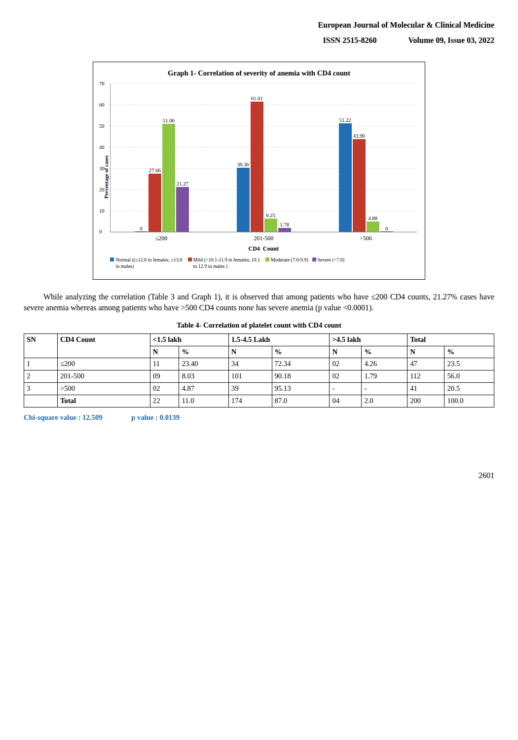European Journal of Molecular & Clinical Medicine
ISSN 2515-8260 Volume 09, Issue 03, 2022
Graph 1- Correlation of severity of anemia with CD4 count
Percentage of cases
70
60
50
40
30
20
10
0
0
27.66
51.06
21.27
30.36
61.61
6.25
1.78
51.22
43.90
4.88
0
≤200
201-500
>500
CD4 Count
Normal ((≥12.0 in females; ≥13.0 in males)
Mild (>10.1-11.9 in females; 10.1 to 12.9 in males )
Moderate (7.0-9.9)
Severe (<7.0)
While analyzing the correlation (Table 3 and Graph 1), it is observed that among patients who have ≤200 CD4 counts, 21.27% cases have severe anemia whereas among patients who have >500 CD4 counts none has severe anemia (p value <0.0001).
Table 4- Correlation of platelet count with CD4 count
| SN | CD4 Count | <1.5 lakh | 1.5-4.5 Lakh | >4.5 lakh | Total |
| --- | --- | --- | --- | --- | --- |
| N | % | N | % | N | % | N | % |
| 1 | ≤200 | 11 | 23.40 | 34 | 72.34 | 02 | 4.26 | 47 | 23.5 |
| 2 | 201-500 | 09 | 8.03 | 101 | 90.18 | 02 | 1.79 | 112 | 56.0 |
| 3 | >500 | 02 | 4.87 | 39 | 95.13 | - | - | 41 | 20.5 |
| | Total | 22 | 11.0 | 174 | 87.0 | 04 | 2.0 | 200 | 100.0 |
Chi-square value : 12.509 p value : 0.0139
2601